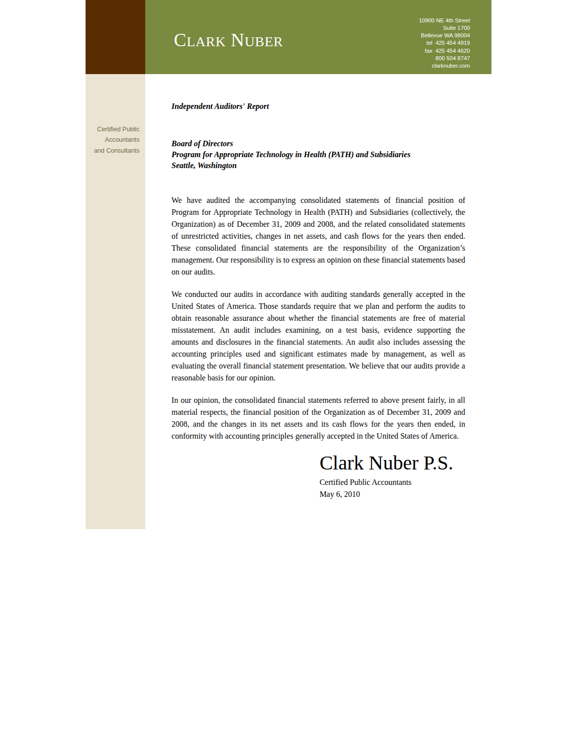CLARK NUBER
10900 NE 4th Street
Suite 1700
Bellevue WA 98004
tel 425 454 4919
fax 425 454 4620
800 504 8747
clarknuber.com
Certified Public
Accountants
and Consultants
Independent Auditors' Report
Board of Directors
Program for Appropriate Technology in Health (PATH) and Subsidiaries
Seattle, Washington
We have audited the accompanying consolidated statements of financial position of Program for Appropriate Technology in Health (PATH) and Subsidiaries (collectively, the Organization) as of December 31, 2009 and 2008, and the related consolidated statements of unrestricted activities, changes in net assets, and cash flows for the years then ended. These consolidated financial statements are the responsibility of the Organization’s management. Our responsibility is to express an opinion on these financial statements based on our audits.
We conducted our audits in accordance with auditing standards generally accepted in the United States of America. Those standards require that we plan and perform the audits to obtain reasonable assurance about whether the financial statements are free of material misstatement. An audit includes examining, on a test basis, evidence supporting the amounts and disclosures in the financial statements. An audit also includes assessing the accounting principles used and significant estimates made by management, as well as evaluating the overall financial statement presentation. We believe that our audits provide a reasonable basis for our opinion.
In our opinion, the consolidated financial statements referred to above present fairly, in all material respects, the financial position of the Organization as of December 31, 2009 and 2008, and the changes in its net assets and its cash flows for the years then ended, in conformity with accounting principles generally accepted in the United States of America.
Clark Nuber P.S.
Certified Public Accountants
May 6, 2010